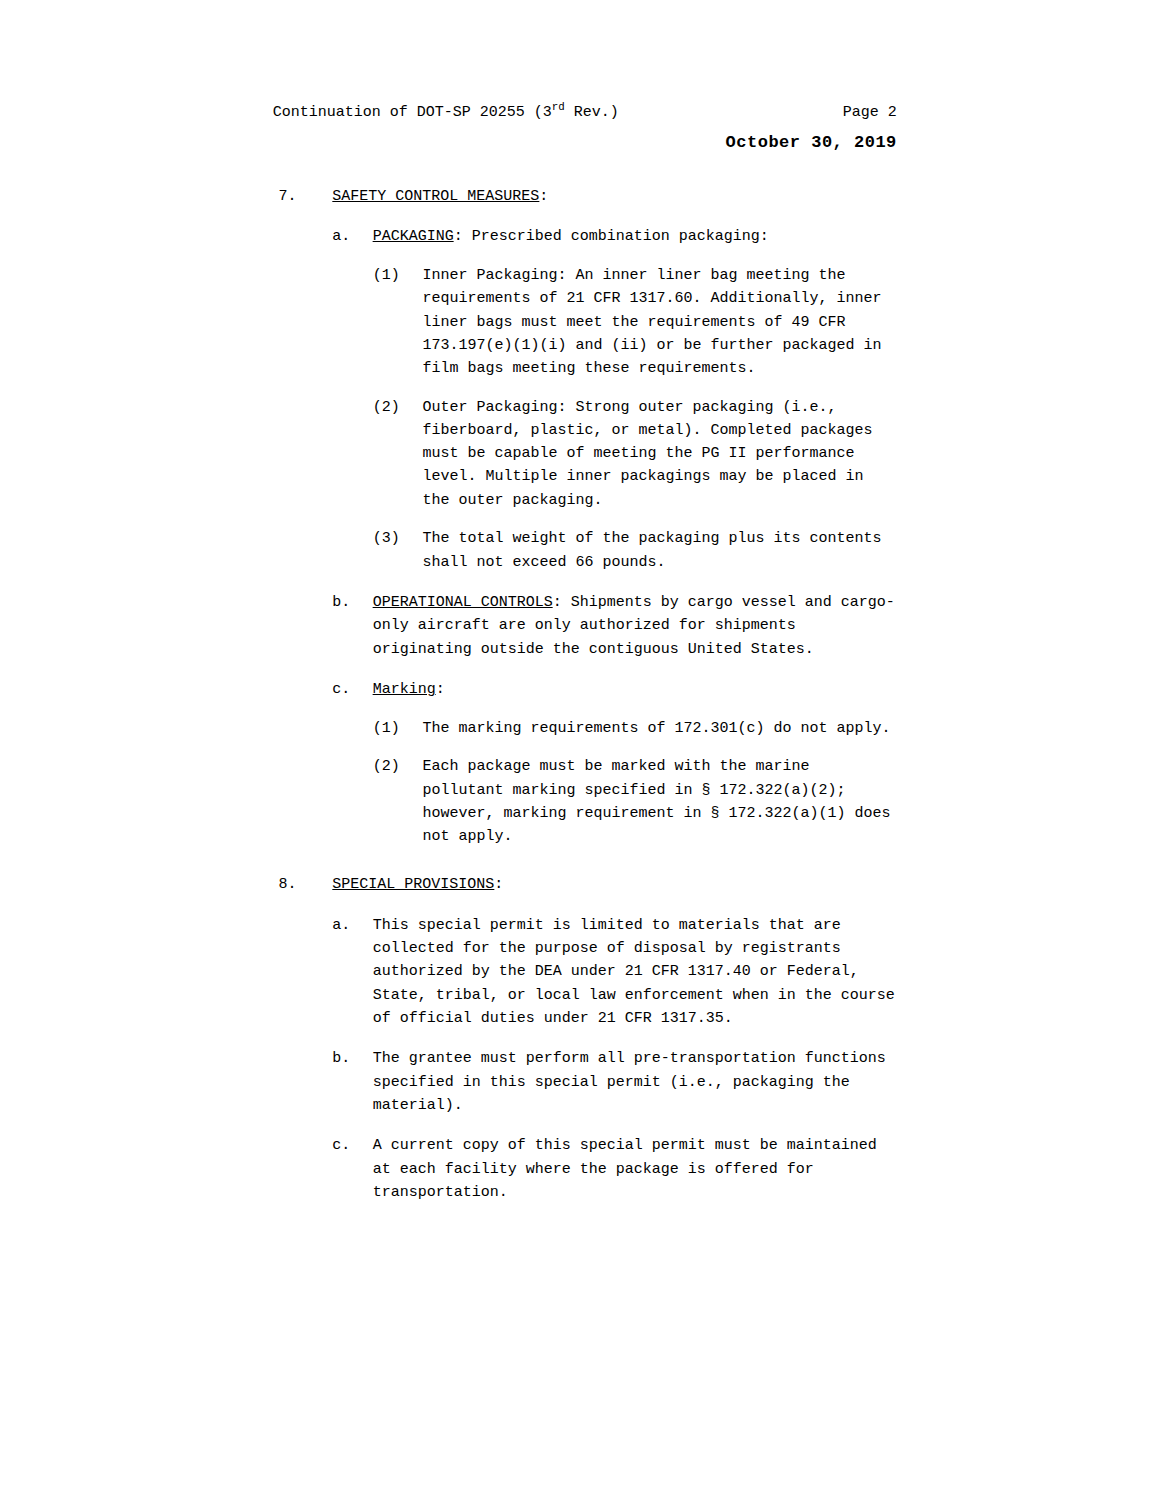Continuation of DOT-SP 20255 (3rd Rev.) Page 2
October 30, 2019
7.
SAFETY CONTROL MEASURES:
a.
PACKAGING: Prescribed combination packaging:
(1)
Inner Packaging: An inner liner bag meeting the requirements of 21 CFR 1317.60. Additionally, inner liner bags must meet the requirements of 49 CFR 173.197(e)(1)(i) and (ii) or be further packaged in film bags meeting these requirements.
(2)
Outer Packaging: Strong outer packaging (i.e., fiberboard, plastic, or metal). Completed packages must be capable of meeting the PG II performance level. Multiple inner packagings may be placed in the outer packaging.
(3)
The total weight of the packaging plus its contents shall not exceed 66 pounds.
b.
OPERATIONAL CONTROLS: Shipments by cargo vessel and cargo-only aircraft are only authorized for shipments originating outside the contiguous United States.
c.
Marking:
(1)
The marking requirements of 172.301(c) do not apply.
(2)
Each package must be marked with the marine pollutant marking specified in § 172.322(a)(2); however, marking requirement in § 172.322(a)(1) does not apply.
8.
SPECIAL PROVISIONS:
a.
This special permit is limited to materials that are collected for the purpose of disposal by registrants authorized by the DEA under 21 CFR 1317.40 or Federal, State, tribal, or local law enforcement when in the course of official duties under 21 CFR 1317.35.
b.
The grantee must perform all pre-transportation functions specified in this special permit (i.e., packaging the material).
c.
A current copy of this special permit must be maintained at each facility where the package is offered for transportation.